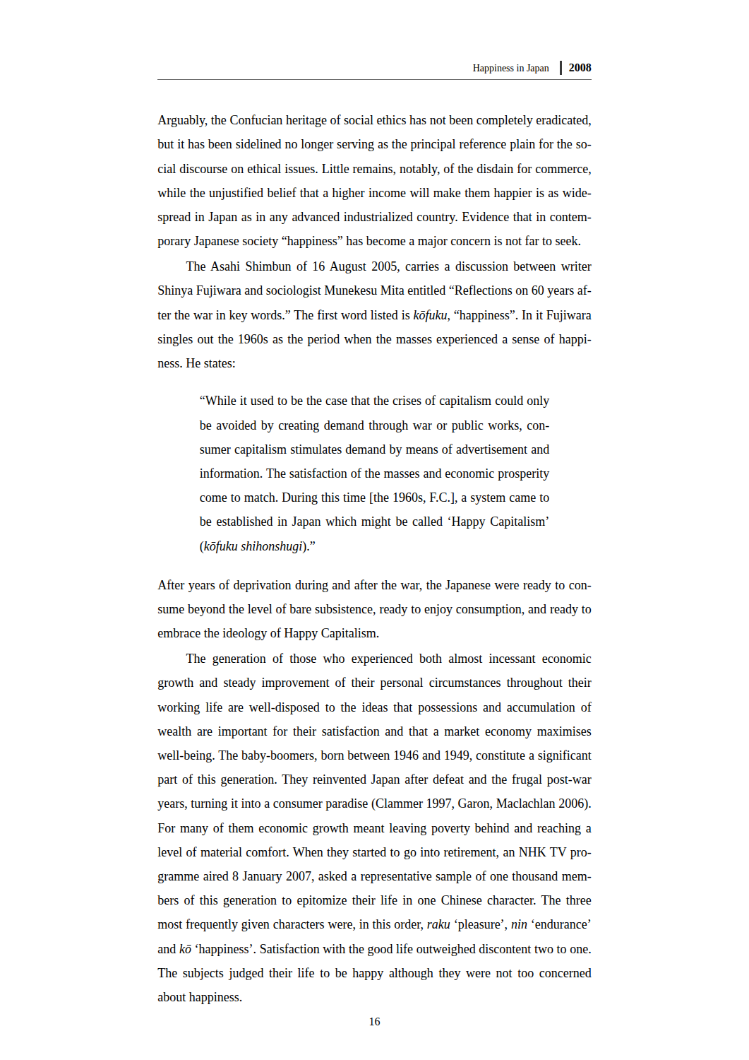Happiness in Japan 2008
Arguably, the Confucian heritage of social ethics has not been completely eradicated, but it has been sidelined no longer serving as the principal reference plain for the social discourse on ethical issues. Little remains, notably, of the disdain for commerce, while the unjustified belief that a higher income will make them happier is as widespread in Japan as in any advanced industrialized country. Evidence that in contemporary Japanese society “happiness” has become a major concern is not far to seek.
The Asahi Shimbun of 16 August 2005, carries a discussion between writer Shinya Fujiwara and sociologist Munekesu Mita entitled “Reflections on 60 years after the war in key words.” The first word listed is kōfuku, “happiness”. In it Fujiwara singles out the 1960s as the period when the masses experienced a sense of happiness. He states:
“While it used to be the case that the crises of capitalism could only be avoided by creating demand through war or public works, consumer capitalism stimulates demand by means of advertisement and information. The satisfaction of the masses and economic prosperity come to match. During this time [the 1960s, F.C.], a system came to be established in Japan which might be called ‘Happy Capitalism’ (kōfuku shihonshugi).”
After years of deprivation during and after the war, the Japanese were ready to consume beyond the level of bare subsistence, ready to enjoy consumption, and ready to embrace the ideology of Happy Capitalism.
The generation of those who experienced both almost incessant economic growth and steady improvement of their personal circumstances throughout their working life are well-disposed to the ideas that possessions and accumulation of wealth are important for their satisfaction and that a market economy maximises well-being. The baby-boomers, born between 1946 and 1949, constitute a significant part of this generation. They reinvented Japan after defeat and the frugal post-war years, turning it into a consumer paradise (Clammer 1997, Garon, Maclachlan 2006). For many of them economic growth meant leaving poverty behind and reaching a level of material comfort. When they started to go into retirement, an NHK TV programme aired 8 January 2007, asked a representative sample of one thousand members of this generation to epitomize their life in one Chinese character. The three most frequently given characters were, in this order, raku ‘pleasure’, nin ‘endurance’ and kō ‘happiness’. Satisfaction with the good life outweighed discontent two to one. The subjects judged their life to be happy although they were not too concerned about happiness.
16